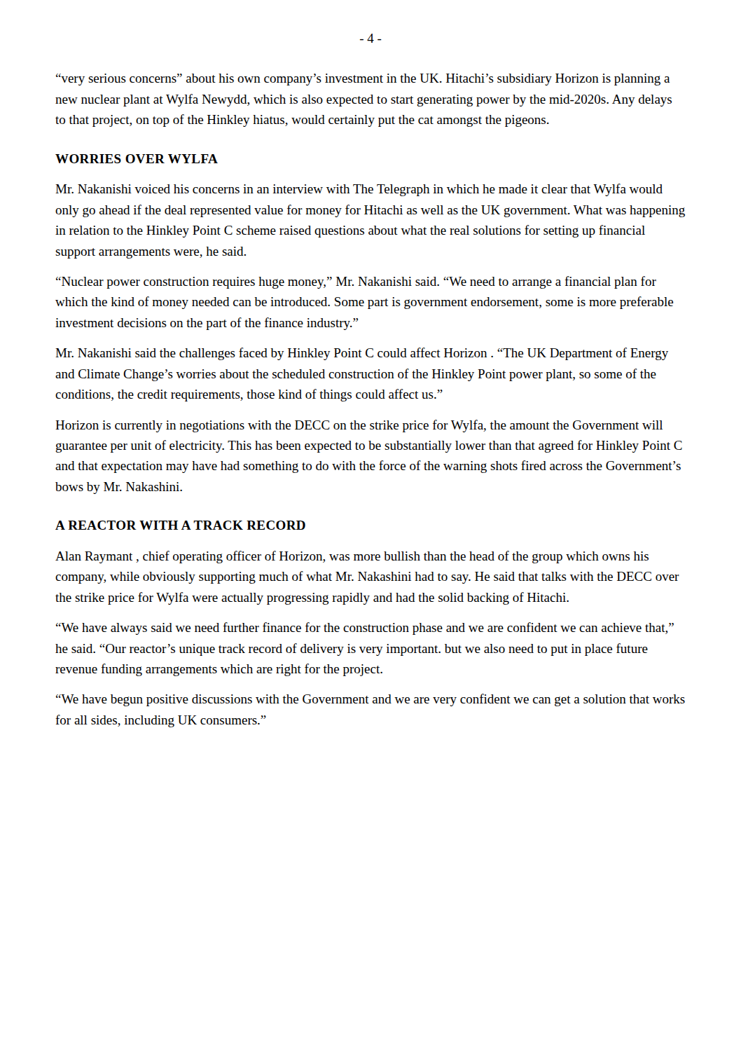- 4 -
“very serious concerns” about his own company’s investment in the UK. Hitachi’s subsidiary Horizon is planning a new nuclear plant at Wylfa Newydd, which is also expected to start generating power by the mid-2020s. Any delays to that project, on top of the Hinkley hiatus, would certainly put the cat amongst the pigeons.
Worries over Wylfa
Mr. Nakanishi voiced his concerns in an interview with The Telegraph in which he made it clear that Wylfa would only go ahead if the deal represented value for money for Hitachi as well as the UK government. What was happening in relation to the Hinkley Point C scheme raised questions about what the real solutions for setting up financial support arrangements were, he said.
“Nuclear power construction requires huge money,” Mr. Nakanishi said. “We need to arrange a financial plan for which the kind of money needed can be introduced. Some part is government endorsement, some is more preferable investment decisions on the part of the finance industry.”
Mr. Nakanishi said the challenges faced by Hinkley Point C could affect Horizon . “The UK Department of Energy and Climate Change’s worries about the scheduled construction of the Hinkley Point power plant, so some of the conditions, the credit requirements, those kind of things could affect us.”
Horizon is currently in negotiations with the DECC on the strike price for Wylfa, the amount the Government will guarantee per unit of electricity. This has been expected to be substantially lower than that agreed for Hinkley Point C and that expectation may have had something to do with the force of the warning shots fired across the Government’s bows by Mr. Nakashini.
A reactor with a track record
Alan Raymant , chief operating officer of Horizon, was more bullish than the head of the group which owns his company, while obviously supporting much of what Mr. Nakashini had to say. He said that talks with the DECC over the strike price for Wylfa were actually progressing rapidly and had the solid backing of Hitachi.
“We have always said we need further finance for the construction phase and we are confident we can achieve that,” he said. “Our reactor’s unique track record of delivery is very important. but we also need to put in place future revenue funding arrangements which are right for the project.
“We have begun positive discussions with the Government and we are very confident we can get a solution that works for all sides, including UK consumers.”